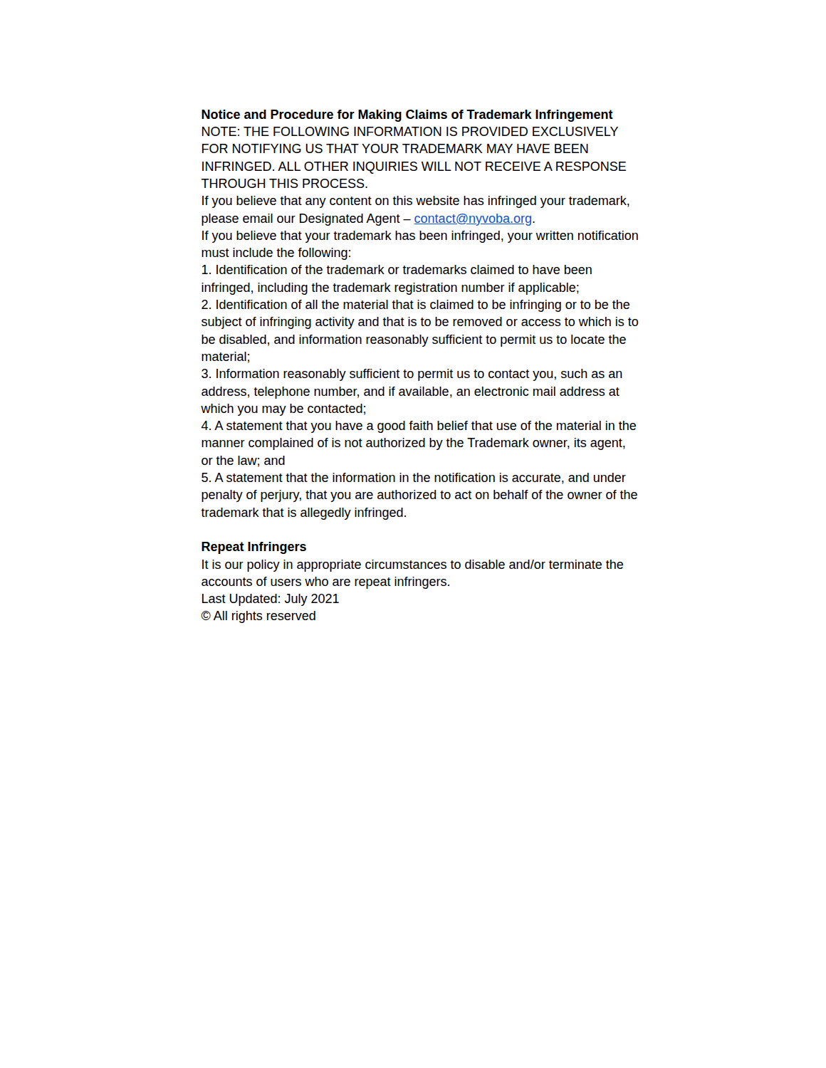Notice and Procedure for Making Claims of Trademark Infringement
NOTE: THE FOLLOWING INFORMATION IS PROVIDED EXCLUSIVELY FOR NOTIFYING US THAT YOUR TRADEMARK MAY HAVE BEEN INFRINGED. ALL OTHER INQUIRIES WILL NOT RECEIVE A RESPONSE THROUGH THIS PROCESS.
If you believe that any content on this website has infringed your trademark, please email our Designated Agent – contact@nyvoba.org.
If you believe that your trademark has been infringed, your written notification must include the following:
1. Identification of the trademark or trademarks claimed to have been infringed, including the trademark registration number if applicable;
2. Identification of all the material that is claimed to be infringing or to be the subject of infringing activity and that is to be removed or access to which is to be disabled, and information reasonably sufficient to permit us to locate the material;
3. Information reasonably sufficient to permit us to contact you, such as an address, telephone number, and if available, an electronic mail address at which you may be contacted;
4. A statement that you have a good faith belief that use of the material in the manner complained of is not authorized by the Trademark owner, its agent, or the law; and
5. A statement that the information in the notification is accurate, and under penalty of perjury, that you are authorized to act on behalf of the owner of the trademark that is allegedly infringed.
Repeat Infringers
It is our policy in appropriate circumstances to disable and/or terminate the accounts of users who are repeat infringers.
Last Updated: July 2021
© All rights reserved